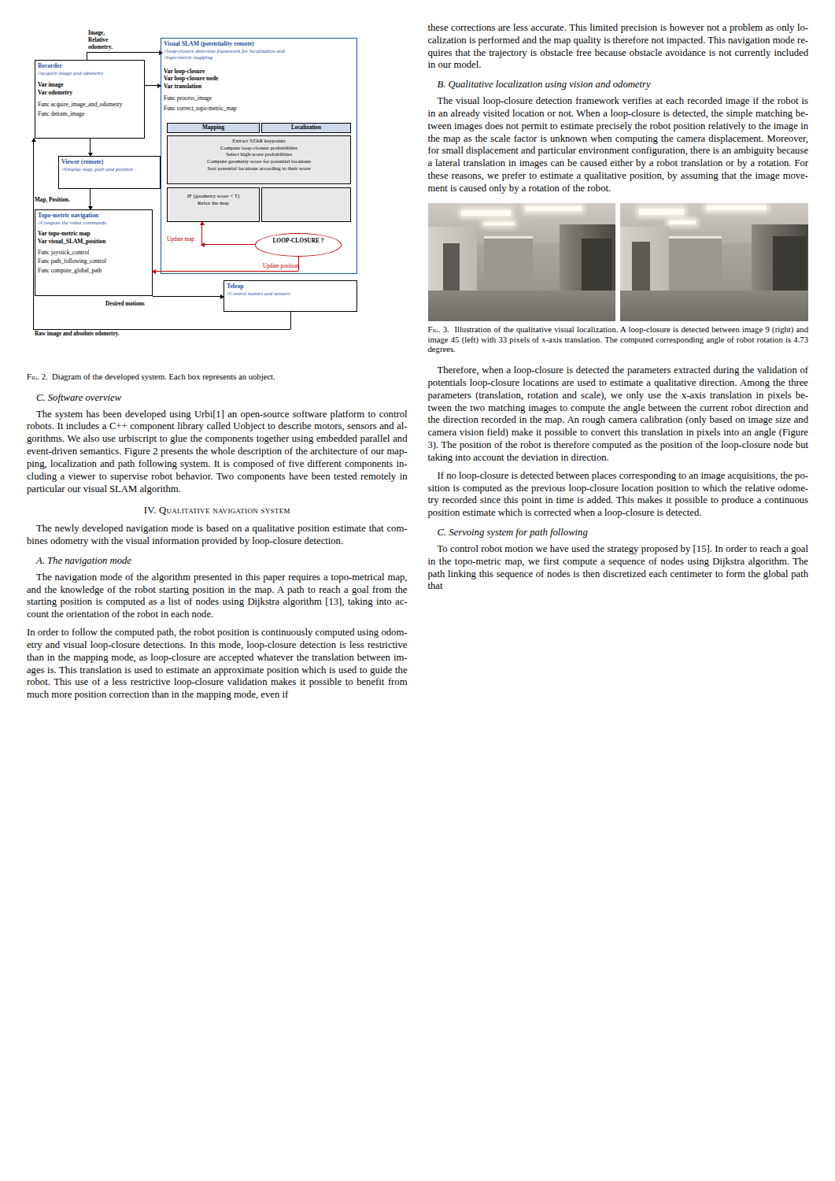Image,
Relative
odometry.
Recorder
//acquire image and odometry
Var image
Var odometry
Func acquire_image_and_odometry
Func detram_image
Visual SLAM (potentiality remote)
//loop-closure detection framework for localization and
//topo-metric mapping
Var loop-closure
Var loop-closure node
Var translation
Func process_image
Func correct_topo-metric_map
Mapping
Localization
Extract STAR keypoints
Compute loop-closure probabilities
Select high-score probabilities
Compute geometry score for potential locations
Sort potential locations according to their score
IF (geometry score < T)
Relax the map
LOOP-CLOSURE ?
Viewer (remote)
//Display map, path and position
Map, Position.
Topo-metric navigation
//Compute the robot commands
Var topo-metric map
Var visual_SLAM_position
Func joystick_control
Func path_following_control
Func compute_global_path
Teleop
//Control motors and sensors
Desired motions
Raw image and absolute odometry.
Update map.
Update position.
Fig. 2. Diagram of the developed system. Each box represents an uobject.
C. Software overview
The system has been developed using Urbi[1] an open-source software platform to control robots. It includes a C++ component library called Uobject to describe motors, sensors and algorithms. We also use urbiscript to glue the components together using embedded parallel and event-driven semantics. Figure 2 presents the whole description of the architecture of our mapping, localization and path following system. It is composed of five different components including a viewer to supervise robot behavior. Two components have been tested remotely in particular our visual SLAM algorithm.
IV. Qualitative navigation system
The newly developed navigation mode is based on a qualitative position estimate that combines odometry with the visual information provided by loop-closure detection.
A. The navigation mode
The navigation mode of the algorithm presented in this paper requires a topo-metrical map, and the knowledge of the robot starting position in the map. A path to reach a goal from the starting position is computed as a list of nodes using Dijkstra algorithm [13], taking into account the orientation of the robot in each node.
In order to follow the computed path, the robot position is continuously computed using odometry and visual loop-closure detections. In this mode, loop-closure detection is less restrictive than in the mapping mode, as loop-closure are accepted whatever the translation between images is. This translation is used to estimate an approximate position which is used to guide the robot. This use of a less restrictive loop-closure validation makes it possible to benefit from much more position correction than in the mapping mode, even if
these corrections are less accurate. This limited precision is however not a problem as only localization is performed and the map quality is therefore not impacted. This navigation mode requires that the trajectory is obstacle free because obstacle avoidance is not currently included in our model.
B. Qualitative localization using vision and odometry
The visual loop-closure detection framework verifies at each recorded image if the robot is in an already visited location or not. When a loop-closure is detected, the simple matching between images does not permit to estimate precisely the robot position relatively to the image in the map as the scale factor is unknown when computing the camera displacement. Moreover, for small displacement and particular environment configuration, there is an ambiguity because a lateral translation in images can be caused either by a robot translation or by a rotation. For these reasons, we prefer to estimate a qualitative position, by assuming that the image movement is caused only by a rotation of the robot.
Fig. 3. Illustration of the qualitative visual localization. A loop-closure is detected between image 9 (right) and image 45 (left) with 33 pixels of x-axis translation. The computed corresponding angle of robot rotation is 4.73 degrees.
Therefore, when a loop-closure is detected the parameters extracted during the validation of potentials loop-closure locations are used to estimate a qualitative direction. Among the three parameters (translation, rotation and scale), we only use the x-axis translation in pixels between the two matching images to compute the angle between the current robot direction and the direction recorded in the map. An rough camera calibration (only based on image size and camera vision field) make it possible to convert this translation in pixels into an angle (Figure 3). The position of the robot is therefore computed as the position of the loop-closure node but taking into account the deviation in direction.
If no loop-closure is detected between places corresponding to an image acquisitions, the position is computed as the previous loop-closure location position to which the relative odometry recorded since this point in time is added. This makes it possible to produce a continuous position estimate which is corrected when a loop-closure is detected.
C. Servoing system for path following
To control robot motion we have used the strategy proposed by [15]. In order to reach a goal in the topo-metric map, we first compute a sequence of nodes using Dijkstra algorithm. The path linking this sequence of nodes is then discretized each centimeter to form the global path that